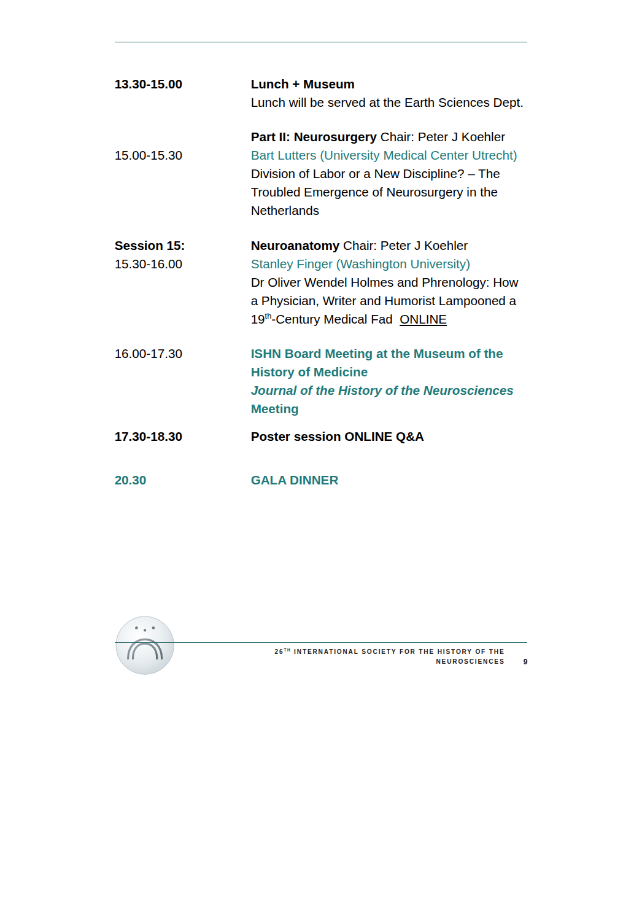| 13.30-15.00 | Lunch + Museum Lunch will be served at the Earth Sciences Dept. |
| | Part II: Neurosurgery Chair: Peter J Koehler |
| 15.00-15.30 | Bart Lutters (University Medical Center Utrecht) Division of Labor or a New Discipline? – The Troubled Emergence of Neurosurgery in the Netherlands |
| Session 15: | Neuroanatomy Chair: Peter J Koehler |
| 15.30-16.00 | Stanley Finger (Washington University) Dr Oliver Wendel Holmes and Phrenology: How a Physician, Writer and Humorist Lampooned a 19 th -Century Medical Fad ONLINE |
| 16.00-17.30 | ISHN Board Meeting at the Museum of the History of Medicine Journal of the History of the Neurosciences Meeting |
| 17.30-18.30 | Poster session ONLINE Q&A |
| 20.30 | GALA DINNER |
26TH INTERNATIONAL SOCIETY FOR THE HISTORY OF THE
NEUROSCIENCES
9